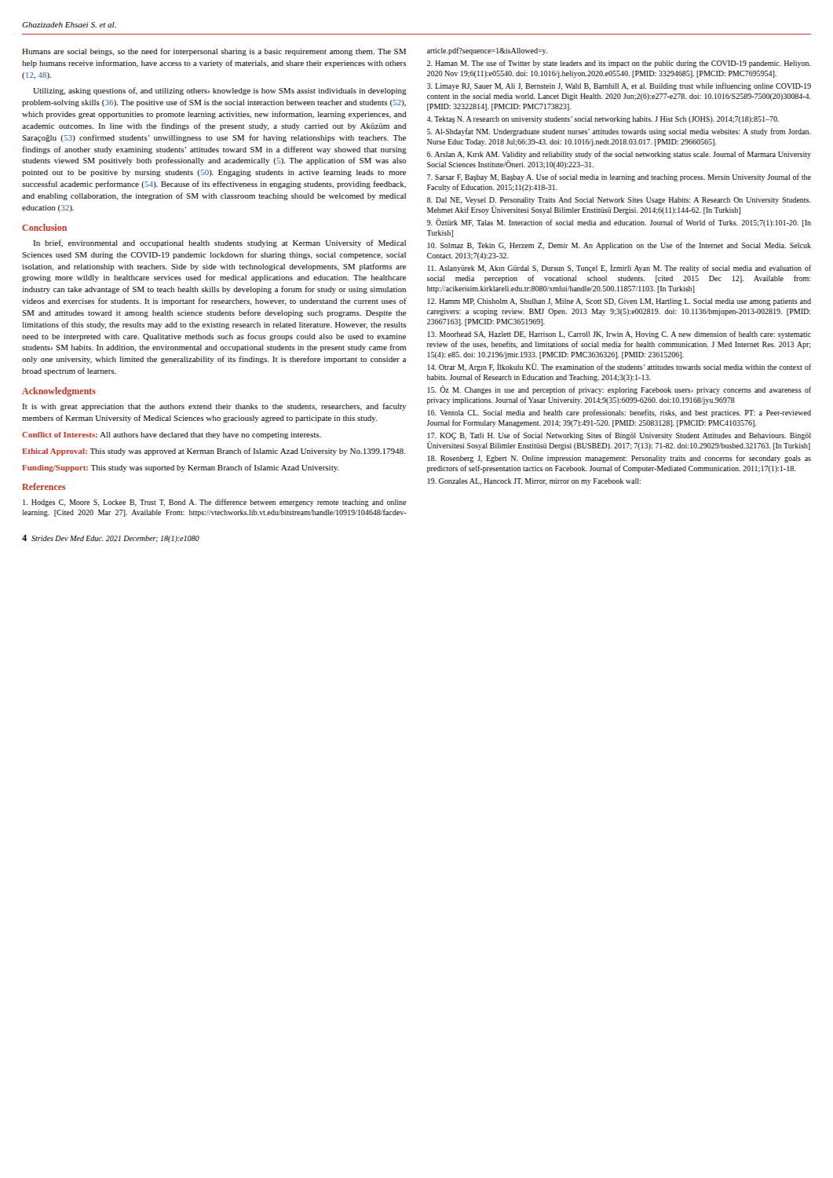Ghazizadeh Ehsaei S. et al.
Humans are social beings, so the need for interpersonal sharing is a basic requirement among them. The SM help humans receive information, have access to a variety of materials, and share their experiences with others (12, 48).
Utilizing, asking questions of, and utilizing others› knowledge is how SMs assist individuals in developing problem-solving skills (36). The positive use of SM is the social interaction between teacher and students (52), which provides great opportunities to promote learning activities, new information, learning experiences, and academic outcomes. In line with the findings of the present study, a study carried out by Aküzüm and Saraçoğlu (53) confirmed students’ unwillingness to use SM for having relationships with teachers. The findings of another study examining students’ attitudes toward SM in a different way showed that nursing students viewed SM positively both professionally and academically (5). The application of SM was also pointed out to be positive by nursing students (50). Engaging students in active learning leads to more successful academic performance (54). Because of its effectiveness in engaging students, providing feedback, and enabling collaboration, the integration of SM with classroom teaching should be welcomed by medical education (32).
Conclusion
In brief, environmental and occupational health students studying at Kerman University of Medical Sciences used SM during the COVID-19 pandemic lockdown for sharing things, social competence, social isolation, and relationship with teachers. Side by side with technological developments, SM platforms are growing more wildly in healthcare services used for medical applications and education. The healthcare industry can take advantage of SM to teach health skills by developing a forum for study or using simulation videos and exercises for students. It is important for researchers, however, to understand the current uses of SM and attitudes toward it among health science students before developing such programs. Despite the limitations of this study, the results may add to the existing research in related literature. However, the results need to be interpreted with care. Qualitative methods such as focus groups could also be used to examine students› SM habits. In addition, the environmental and occupational students in the present study came from only one university, which limited the generalizability of its findings. It is therefore important to consider a broad spectrum of learners.
Acknowledgments
It is with great appreciation that the authors extend their thanks to the students, researchers, and faculty members of Kerman University of Medical Sciences who graciously agreed to participate in this study.
Conflict of Interests: All authors have declared that they have no competing interests.
Ethical Approval: This study was approved at Kerman Branch of Islamic Azad University by No.1399.17948.
Funding/Support: This study was suported by Kerman Branch of Islamic Azad University.
References
1. Hodges C, Moore S, Lockee B, Trust T, Bond A. The difference between emergency remote teaching and online learning. [Cited 2020 Mar 27]. Available From: https://vtechworks.lib.vt.edu/bitstream/handle/10919/104648/facdev-article.pdf?sequence=1&isAllowed=y.
2. Haman M. The use of Twitter by state leaders and its impact on the public during the COVID-19 pandemic. Heliyon. 2020 Nov 19;6(11):e05540. doi: 10.1016/j.heliyon.2020.e05540. [PMID: 33294685]. [PMCID: PMC7695954].
3. Limaye RJ, Sauer M, Ali J, Bernstein J, Wahl B, Barnhill A, et al. Building trust while influencing online COVID-19 content in the social media world. Lancet Digit Health. 2020 Jun;2(6):e277-e278. doi: 10.1016/S2589-7500(20)30084-4. [PMID: 32322814]. [PMCID: PMC7173823].
4. Tektaş N. A research on university students’ social networking habits. J Hist Sch (JOHS). 2014;7(18):851–70.
5. Al-Shdayfat NM. Undergraduate student nurses’ attitudes towards using social media websites: A study from Jordan. Nurse Educ Today. 2018 Jul;66:39-43. doi: 10.1016/j.nedt.2018.03.017. [PMID: 29660565].
6. Arslan A, Kırık AM. Validity and reliability study of the social networking status scale. Journal of Marmara University Social Sciences Institute/Öneri. 2013;10(40):223–31.
7. Sarsar F, Başbay M, Başbay A. Use of social media in learning and teaching process. Mersin University Journal of the Faculty of Education. 2015;11(2):418-31.
8. Dal NE, Veysel D. Personality Traits And Social Network Sites Usage Habits: A Research On University Students. Mehmet Akif Ersoy Üniversitesi Sosyal Bilimler Enstitüsü Dergisi. 2014;6(11):144-62. [In Turkish]
9. Öztürk MF, Talas M. Interaction of social media and education. Journal of World of Turks. 2015;7(1):101-20. [In Turkish]
10. Solmaz B, Tekin G, Herzem Z, Demir M. An Application on the Use of the Internet and Social Media. Selcuk Contact. 2013;7(4):23-32.
11. Aslanyürek M, Akın Gürdal S, Dursun S, Tunçel E, İzmirli Ayan M. The reality of social media and evaluation of social media perception of vocational school students. [cited 2015 Dec 12]. Available from: http://acikerisim.kirklareli.edu.tr:8080/xmlui/handle/20.500.11857/1103. [In Turkish]
12. Hamm MP, Chisholm A, Shulhan J, Milne A, Scott SD, Given LM, Hartling L. Social media use among patients and caregivers: a scoping review. BMJ Open. 2013 May 9;3(5):e002819. doi: 10.1136/bmjopen-2013-002819. [PMID: 23667163]. [PMCID: PMC3651969].
13. Moorhead SA, Hazlett DE, Harrison L, Carroll JK, Irwin A, Hoving C. A new dimension of health care: systematic review of the uses, benefits, and limitations of social media for health communication. J Med Internet Res. 2013 Apr; 15(4): e85. doi: 10.2196/jmir.1933. [PMCID: PMC3636326]. [PMID: 23615206].
14. Otrar M, Argın F, İlkokulu KÜ. The examination of the students’ attitudes towards social media within the context of habits. Journal of Research in Education and Teaching. 2014;3(3):1-13.
15. Öz M. Changes in use and perception of privacy: exploring Facebook users› privacy concerns and awareness of privacy implications. Journal of Yasar University. 2014;9(35):6099-6260. doi:10.19168/jyu.96978
16. Ventola CL. Social media and health care professionals: benefits, risks, and best practices. PT: a Peer-reviewed Journal for Formulary Management. 2014; 39(7):491-520. [PMID: 25083128]. [PMCID: PMC4103576].
17. KOÇ B, Tatli H. Use of Social Networking Sites of Bingöl University Student Attitudes and Behaviours. Bingöl Üniversitesi Sosyal Bilimler Enstitüsü Dergisi (BUSBED). 2017; 7(13): 71-82. doi:10.29029/busbed.321763. [In Turkish]
18. Rosenberg J, Egbert N. Online impression management: Personality traits and concerns for secondary goals as predictors of self-presentation tactics on Facebook. Journal of Computer-Mediated Communication. 2011;17(1):1-18.
19. Gonzales AL, Hancock JT. Mirror, mirror on my Facebook wall:
4 Strides Dev Med Educ. 2021 December; 18(1):e1080